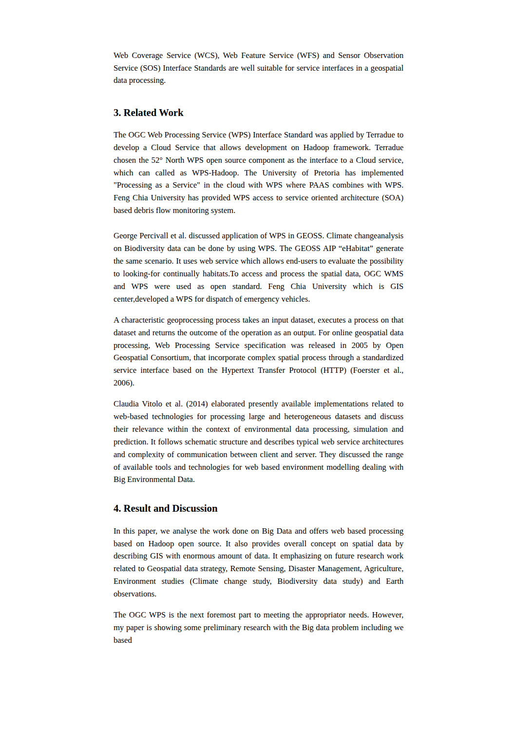Web Coverage Service (WCS), Web Feature Service (WFS) and Sensor Observation Service (SOS) Interface Standards are well suitable for service interfaces in a geospatial data processing.
3. Related Work
The OGC Web Processing Service (WPS) Interface Standard was applied by Terradue to develop a Cloud Service that allows development on Hadoop framework. Terradue chosen the 52° North WPS open source component as the interface to a Cloud service, which can called as WPS-Hadoop. The University of Pretoria has implemented "Processing as a Service" in the cloud with WPS where PAAS combines with WPS. Feng Chia University has provided WPS access to service oriented architecture (SOA) based debris flow monitoring system.
George Percivall et al. discussed application of WPS in GEOSS. Climate changeanalysis on Biodiversity data can be done by using WPS. The GEOSS AIP “eHabitat” generate the same scenario. It uses web service which allows end-users to evaluate the possibility to looking-for continually habitats.To access and process the spatial data, OGC WMS and WPS were used as open standard. Feng Chia University which is GIS center,developed a WPS for dispatch of emergency vehicles.
A characteristic geoprocessing process takes an input dataset, executes a process on that dataset and returns the outcome of the operation as an output. For online geospatial data processing, Web Processing Service specification was released in 2005 by Open Geospatial Consortium, that incorporate complex spatial process through a standardized service interface based on the Hypertext Transfer Protocol (HTTP) (Foerster et al., 2006).
Claudia Vitolo et al. (2014) elaborated presently available implementations related to web-based technologies for processing large and heterogeneous datasets and discuss their relevance within the context of environmental data processing, simulation and prediction. It follows schematic structure and describes typical web service architectures and complexity of communication between client and server. They discussed the range of available tools and technologies for web based environment modelling dealing with Big Environmental Data.
4. Result and Discussion
In this paper, we analyse the work done on Big Data and offers web based processing based on Hadoop open source. It also provides overall concept on spatial data by describing GIS with enormous amount of data. It emphasizing on future research work related to Geospatial data strategy, Remote Sensing, Disaster Management, Agriculture, Environment studies (Climate change study, Biodiversity data study) and Earth observations.
The OGC WPS is the next foremost part to meeting the appropriator needs. However, my paper is showing some preliminary research with the Big data problem including we based